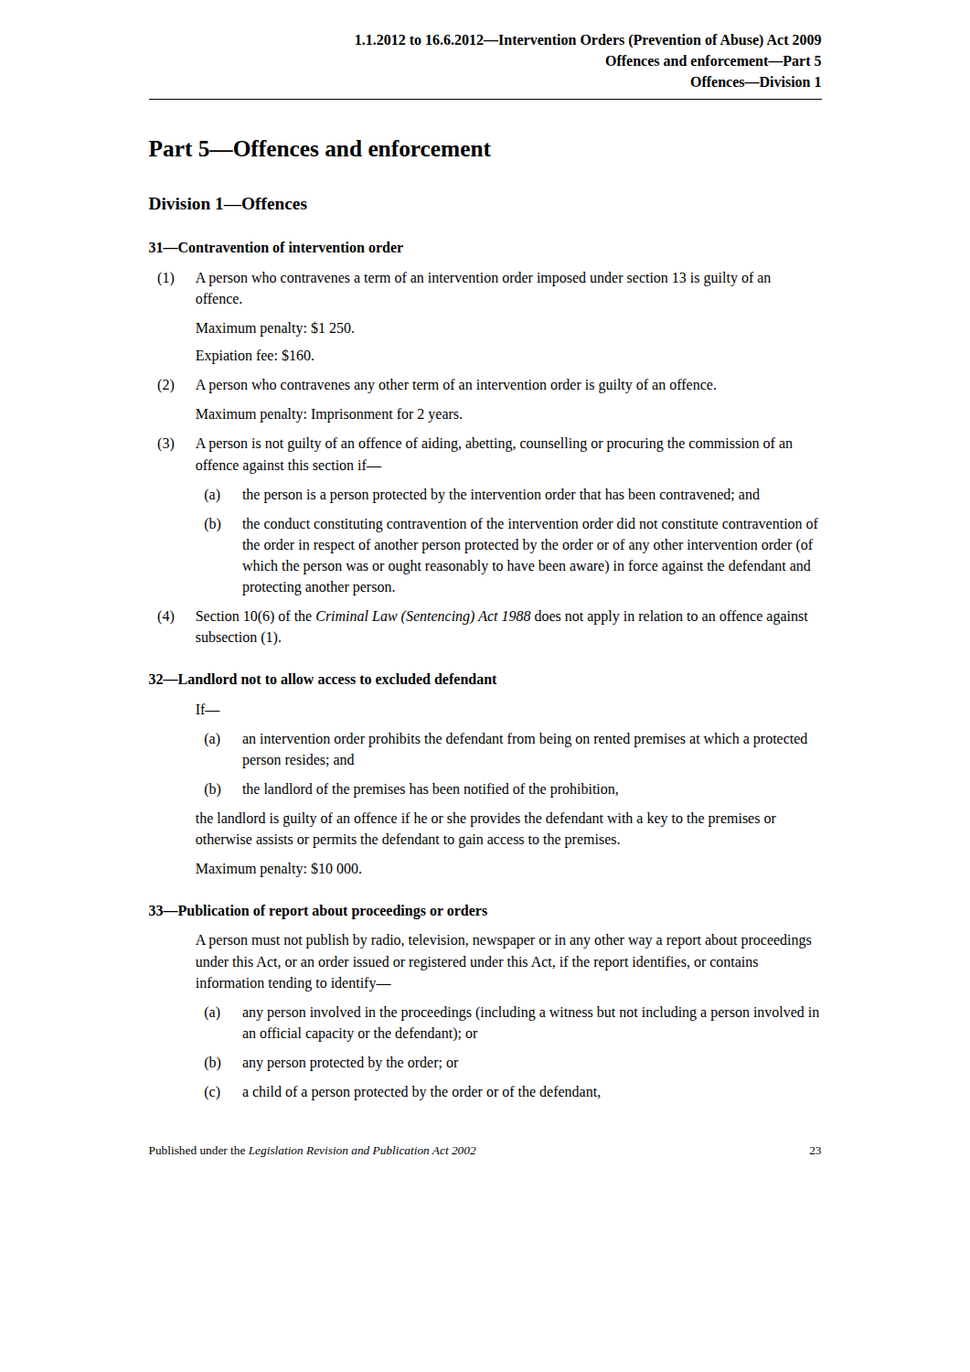1.1.2012 to 16.6.2012—Intervention Orders (Prevention of Abuse) Act 2009
Offences and enforcement—Part 5
Offences—Division 1
Part 5—Offences and enforcement
Division 1—Offences
31—Contravention of intervention order
(1) A person who contravenes a term of an intervention order imposed under section 13 is guilty of an offence.
Maximum penalty: $1 250.
Expiation fee: $160.
(2) A person who contravenes any other term of an intervention order is guilty of an offence.
Maximum penalty: Imprisonment for 2 years.
(3) A person is not guilty of an offence of aiding, abetting, counselling or procuring the commission of an offence against this section if—
(a) the person is a person protected by the intervention order that has been contravened; and
(b) the conduct constituting contravention of the intervention order did not constitute contravention of the order in respect of another person protected by the order or of any other intervention order (of which the person was or ought reasonably to have been aware) in force against the defendant and protecting another person.
(4) Section 10(6) of the Criminal Law (Sentencing) Act 1988 does not apply in relation to an offence against subsection (1).
32—Landlord not to allow access to excluded defendant
If—
(a) an intervention order prohibits the defendant from being on rented premises at which a protected person resides; and
(b) the landlord of the premises has been notified of the prohibition,
the landlord is guilty of an offence if he or she provides the defendant with a key to the premises or otherwise assists or permits the defendant to gain access to the premises.
Maximum penalty: $10 000.
33—Publication of report about proceedings or orders
A person must not publish by radio, television, newspaper or in any other way a report about proceedings under this Act, or an order issued or registered under this Act, if the report identifies, or contains information tending to identify—
(a) any person involved in the proceedings (including a witness but not including a person involved in an official capacity or the defendant); or
(b) any person protected by the order; or
(c) a child of a person protected by the order or of the defendant,
Published under the Legislation Revision and Publication Act 2002
23